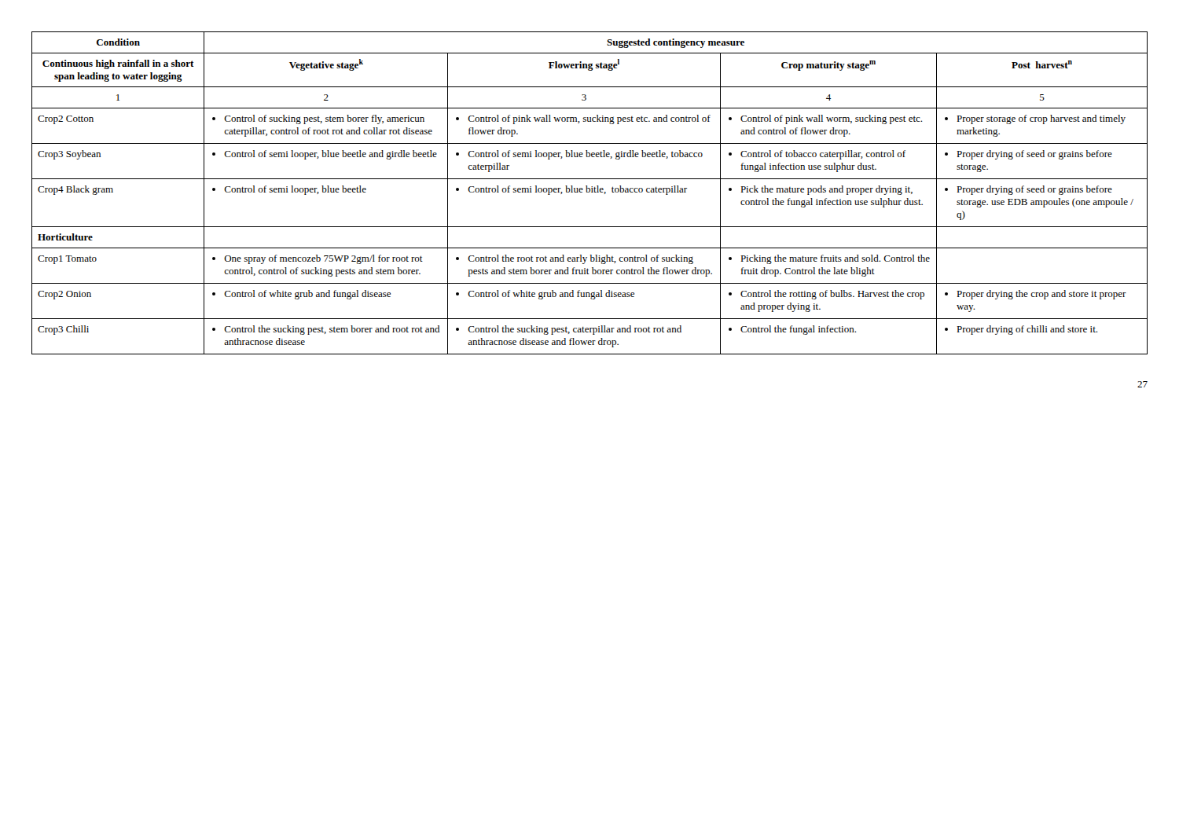| Condition | Suggested contingency measure |
| --- | --- |
| Continuous high rainfall in a short span leading to water logging | Vegetative stage k | Flowering stage l | Crop maturity stage m | Post harvest n |
| 1 | 2 | 3 | 4 | 5 |
| Crop2 Cotton | Control of sucking pest, stem borer fly, americun caterpillar, control of root rot and collar rot disease | Control of pink wall worm, sucking pest etc. and control of flower drop. | Control of pink wall worm, sucking pest etc. and control of flower drop. | Proper storage of crop harvest and timely marketing. |
| Crop3 Soybean | Control of semi looper, blue beetle and girdle beetle | Control of semi looper, blue beetle, girdle beetle, tobacco caterpillar | Control of tobacco caterpillar, control of fungal infection use sulphur dust. | Proper drying of seed or grains before storage. |
| Crop4 Black gram | Control of semi looper, blue beetle | Control of semi looper, blue bitle, tobacco caterpillar | Pick the mature pods and proper drying it, control the fungal infection use sulphur dust. | Proper drying of seed or grains before storage. use EDB ampoules (one ampoule / q) |
| Horticulture | | | | |
| Crop1 Tomato | One spray of mencozeb 75WP 2gm/l for root rot control, control of sucking pests and stem borer. | Control the root rot and early blight, control of sucking pests and stem borer and fruit borer control the flower drop. | Picking the mature fruits and sold. Control the fruit drop. Control the late blight | |
| Crop2 Onion | Control of white grub and fungal disease | Control of white grub and fungal disease | Control the rotting of bulbs. Harvest the crop and proper dying it. | Proper drying the crop and store it proper way. |
| Crop3 Chilli | Control the sucking pest, stem borer and root rot and anthracnose disease | Control the sucking pest, caterpillar and root rot and anthracnose disease and flower drop. | Control the fungal infection. | Proper drying of chilli and store it. |
27